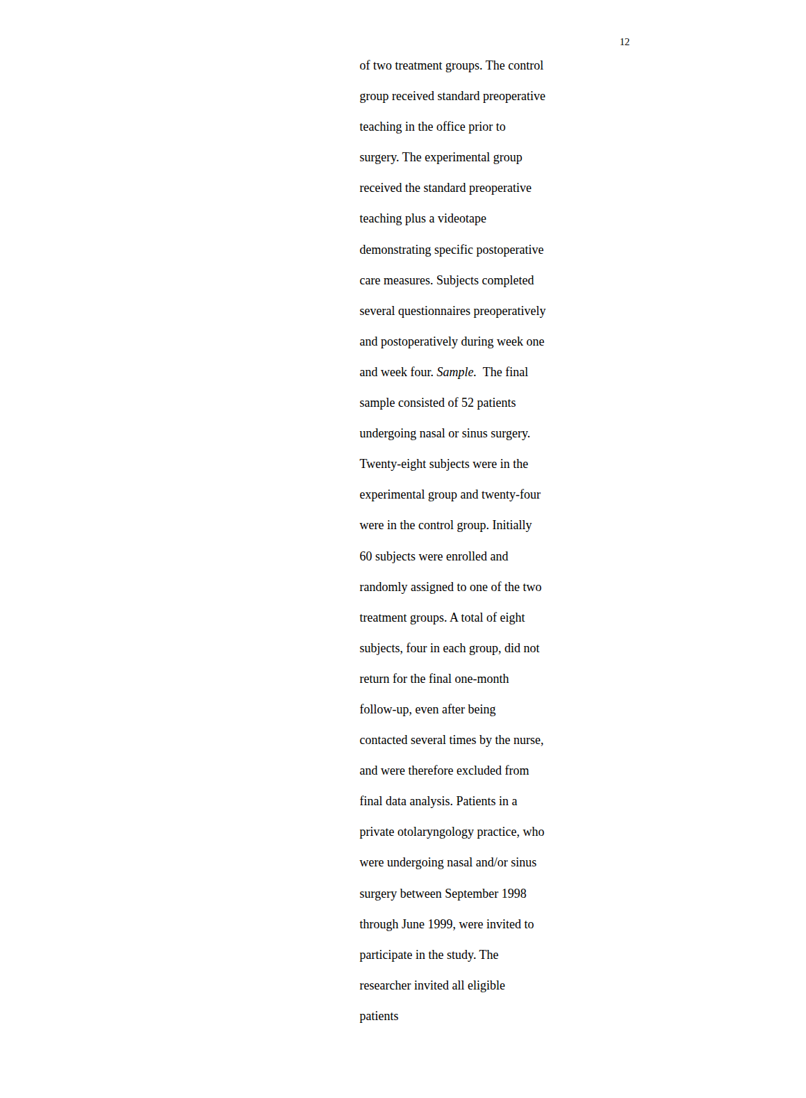12
of two treatment groups. The control group received standard preoperative teaching in the office prior to surgery. The experimental group received the standard preoperative teaching plus a videotape demonstrating specific postoperative care measures. Subjects completed several questionnaires preoperatively and postoperatively during week one and week four. Sample. The final sample consisted of 52 patients undergoing nasal or sinus surgery. Twenty-eight subjects were in the experimental group and twenty-four were in the control group. Initially 60 subjects were enrolled and randomly assigned to one of the two treatment groups. A total of eight subjects, four in each group, did not return for the final one-month follow-up, even after being contacted several times by the nurse, and were therefore excluded from final data analysis. Patients in a private otolaryngology practice, who were undergoing nasal and/or sinus surgery between September 1998 through June 1999, were invited to participate in the study. The researcher invited all eligible patients